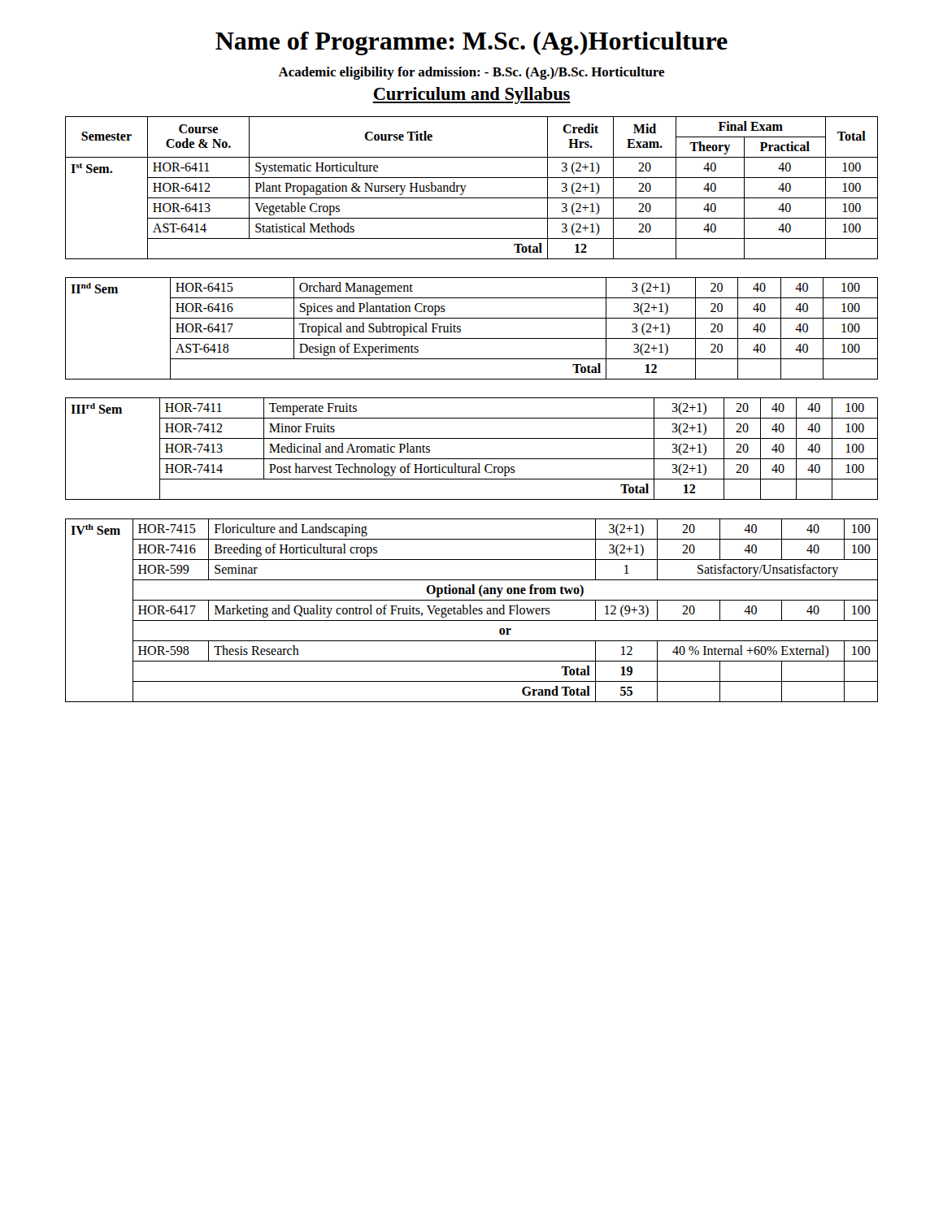Name of Programme: M.Sc. (Ag.)Horticulture
Academic eligibility for admission: - B.Sc. (Ag.)/B.Sc. Horticulture
Curriculum and Syllabus
| Semester | Course Code & No. | Course Title | Credit Hrs. | Mid Exam. | Final Exam | Total |
| --- | --- | --- | --- | --- | --- | --- |
| Theory | Practical |
| I st Sem. | HOR-6411 | Systematic Horticulture | 3 (2+1) | 20 | 40 | 40 | 100 |
| HOR-6412 | Plant Propagation & Nursery Husbandry | 3 (2+1) | 20 | 40 | 40 | 100 |
| HOR-6413 | Vegetable Crops | 3 (2+1) | 20 | 40 | 40 | 100 |
| AST-6414 | Statistical Methods | 3 (2+1) | 20 | 40 | 40 | 100 |
| Total | 12 | | | | |
| II nd Sem | HOR-6415 | Orchard Management | 3 (2+1) | 20 | 40 | 40 | 100 |
| HOR-6416 | Spices and Plantation Crops | 3(2+1) | 20 | 40 | 40 | 100 |
| HOR-6417 | Tropical and Subtropical Fruits | 3 (2+1) | 20 | 40 | 40 | 100 |
| AST-6418 | Design of Experiments | 3(2+1) | 20 | 40 | 40 | 100 |
| Total | 12 | | | | |
| III rd Sem | HOR-7411 | Temperate Fruits | 3(2+1) | 20 | 40 | 40 | 100 |
| HOR-7412 | Minor Fruits | 3(2+1) | 20 | 40 | 40 | 100 |
| HOR-7413 | Medicinal and Aromatic Plants | 3(2+1) | 20 | 40 | 40 | 100 |
| HOR-7414 | Post harvest Technology of Horticultural Crops | 3(2+1) | 20 | 40 | 40 | 100 |
| Total | 12 | | | | |
| IV th Sem | HOR-7415 | Floriculture and Landscaping | 3(2+1) | 20 | 40 | 40 | 100 |
| HOR-7416 | Breeding of Horticultural crops | 3(2+1) | 20 | 40 | 40 | 100 |
| HOR-599 | Seminar | 1 | Satisfactory/Unsatisfactory |
| Optional (any one from two) |
| HOR-6417 | Marketing and Quality control of Fruits, Vegetables and Flowers | 12 (9+3) | 20 | 40 | 40 | 100 |
| or |
| HOR-598 | Thesis Research | 12 | 40 % Internal +60% External) | 100 |
| Total | 19 | | | | |
| Grand Total | 55 | | | | |